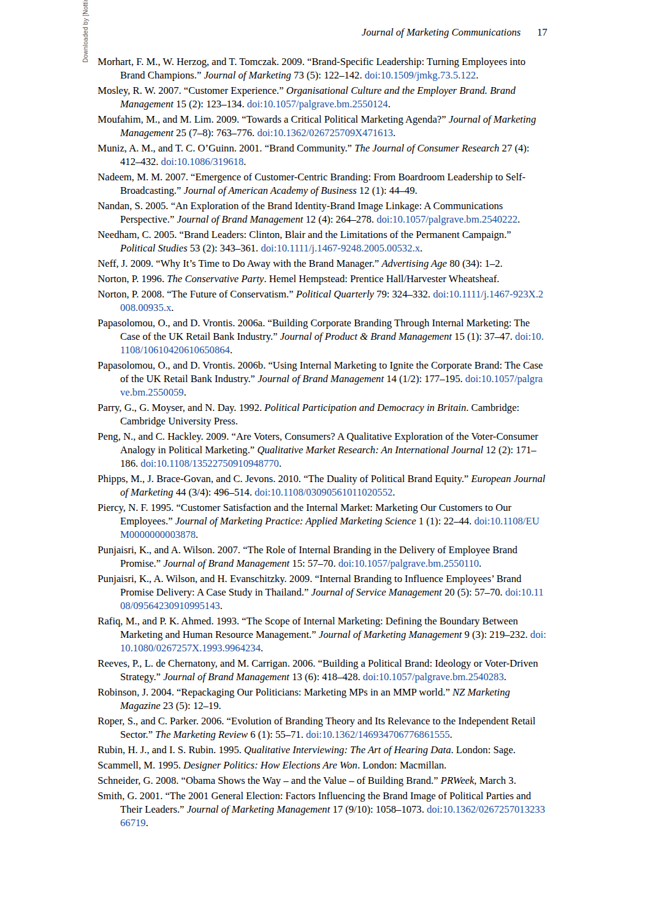Downloaded by [Nottingham Trent University] at 04:30 14 October 2015
Journal of Marketing Communications 17
Morhart, F. M., W. Herzog, and T. Tomczak. 2009. “Brand-Specific Leadership: Turning Employees into Brand Champions.” Journal of Marketing 73 (5): 122–142. doi:10.1509/jmkg.73.5.122.
Mosley, R. W. 2007. “Customer Experience.” Organisational Culture and the Employer Brand. Brand Management 15 (2): 123–134. doi:10.1057/palgrave.bm.2550124.
Moufahim, M., and M. Lim. 2009. “Towards a Critical Political Marketing Agenda?” Journal of Marketing Management 25 (7–8): 763–776. doi:10.1362/026725709X471613.
Muniz, A. M., and T. C. O’Guinn. 2001. “Brand Community.” The Journal of Consumer Research 27 (4): 412–432. doi:10.1086/319618.
Nadeem, M. M. 2007. “Emergence of Customer-Centric Branding: From Boardroom Leadership to Self-Broadcasting.” Journal of American Academy of Business 12 (1): 44–49.
Nandan, S. 2005. “An Exploration of the Brand Identity-Brand Image Linkage: A Communications Perspective.” Journal of Brand Management 12 (4): 264–278. doi:10.1057/palgrave.bm.2540222.
Needham, C. 2005. “Brand Leaders: Clinton, Blair and the Limitations of the Permanent Campaign.” Political Studies 53 (2): 343–361. doi:10.1111/j.1467-9248.2005.00532.x.
Neff, J. 2009. “Why It’s Time to Do Away with the Brand Manager.” Advertising Age 80 (34): 1–2.
Norton, P. 1996. The Conservative Party. Hemel Hempstead: Prentice Hall/Harvester Wheatsheaf.
Norton, P. 2008. “The Future of Conservatism.” Political Quarterly 79: 324–332. doi:10.1111/j.1467-923X.2008.00935.x.
Papasolomou, O., and D. Vrontis. 2006a. “Building Corporate Branding Through Internal Marketing: The Case of the UK Retail Bank Industry.” Journal of Product & Brand Management 15 (1): 37–47. doi:10.1108/10610420610650864.
Papasolomou, O., and D. Vrontis. 2006b. “Using Internal Marketing to Ignite the Corporate Brand: The Case of the UK Retail Bank Industry.” Journal of Brand Management 14 (1/2): 177–195. doi:10.1057/palgrave.bm.2550059.
Parry, G., G. Moyser, and N. Day. 1992. Political Participation and Democracy in Britain. Cambridge: Cambridge University Press.
Peng, N., and C. Hackley. 2009. “Are Voters, Consumers? A Qualitative Exploration of the Voter-Consumer Analogy in Political Marketing.” Qualitative Market Research: An International Journal 12 (2): 171–186. doi:10.1108/13522750910948770.
Phipps, M., J. Brace-Govan, and C. Jevons. 2010. “The Duality of Political Brand Equity.” European Journal of Marketing 44 (3/4): 496–514. doi:10.1108/03090561011020552.
Piercy, N. F. 1995. “Customer Satisfaction and the Internal Market: Marketing Our Customers to Our Employees.” Journal of Marketing Practice: Applied Marketing Science 1 (1): 22–44. doi:10.1108/EUM0000000003878.
Punjaisri, K., and A. Wilson. 2007. “The Role of Internal Branding in the Delivery of Employee Brand Promise.” Journal of Brand Management 15: 57–70. doi:10.1057/palgrave.bm.2550110.
Punjaisri, K., A. Wilson, and H. Evanschitzky. 2009. “Internal Branding to Influence Employees’ Brand Promise Delivery: A Case Study in Thailand.” Journal of Service Management 20 (5): 57–70. doi:10.1108/09564230910995143.
Rafiq, M., and P. K. Ahmed. 1993. “The Scope of Internal Marketing: Defining the Boundary Between Marketing and Human Resource Management.” Journal of Marketing Management 9 (3): 219–232. doi:10.1080/0267257X.1993.9964234.
Reeves, P., L. de Chernatony, and M. Carrigan. 2006. “Building a Political Brand: Ideology or Voter-Driven Strategy.” Journal of Brand Management 13 (6): 418–428. doi:10.1057/palgrave.bm.2540283.
Robinson, J. 2004. “Repackaging Our Politicians: Marketing MPs in an MMP world.” NZ Marketing Magazine 23 (5): 12–19.
Roper, S., and C. Parker. 2006. “Evolution of Branding Theory and Its Relevance to the Independent Retail Sector.” The Marketing Review 6 (1): 55–71. doi:10.1362/146934706776861555.
Rubin, H. J., and I. S. Rubin. 1995. Qualitative Interviewing: The Art of Hearing Data. London: Sage.
Scammell, M. 1995. Designer Politics: How Elections Are Won. London: Macmillan.
Schneider, G. 2008. “Obama Shows the Way – and the Value – of Building Brand.” PRWeek, March 3.
Smith, G. 2001. “The 2001 General Election: Factors Influencing the Brand Image of Political Parties and Their Leaders.” Journal of Marketing Management 17 (9/10): 1058–1073. doi:10.1362/026725701323366719.